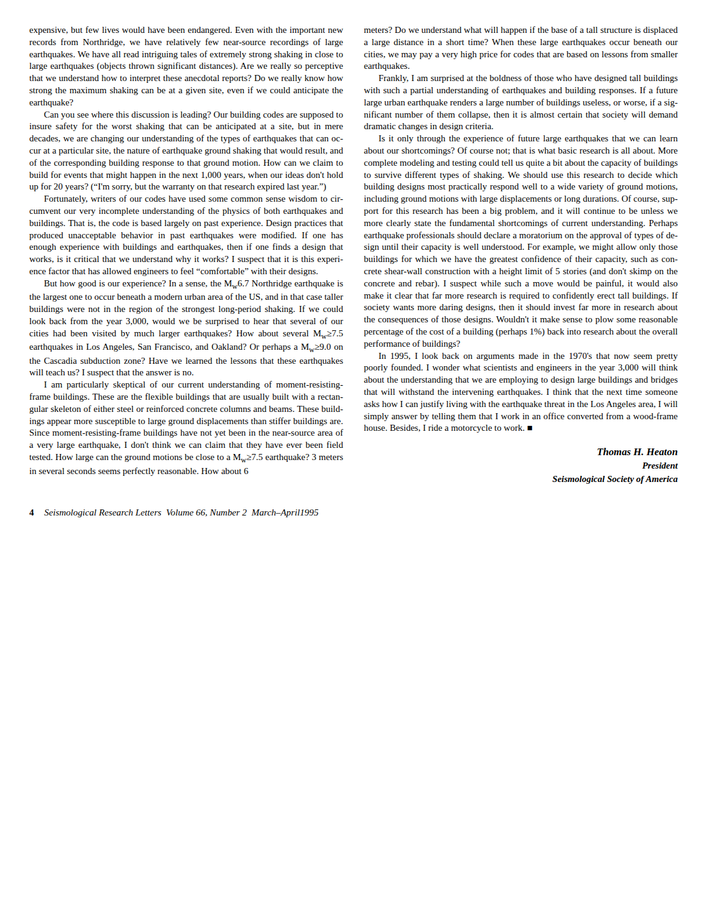expensive, but few lives would have been endangered. Even with the important new records from Northridge, we have relatively few near-source recordings of large earthquakes. We have all read intriguing tales of extremely strong shaking in close to large earthquakes (objects thrown significant distances). Are we really so perceptive that we understand how to interpret these anecdotal reports? Do we really know how strong the maximum shaking can be at a given site, even if we could anticipate the earthquake?
Can you see where this discussion is leading? Our building codes are supposed to insure safety for the worst shaking that can be anticipated at a site, but in mere decades, we are changing our understanding of the types of earthquakes that can occur at a particular site, the nature of earthquake ground shaking that would result, and of the corresponding building response to that ground motion. How can we claim to build for events that might happen in the next 1,000 years, when our ideas don't hold up for 20 years? (“I'm sorry, but the warranty on that research expired last year.”)
Fortunately, writers of our codes have used some common sense wisdom to circumvent our very incomplete understanding of the physics of both earthquakes and buildings. That is, the code is based largely on past experience. Design practices that produced unacceptable behavior in past earthquakes were modified. If one has enough experience with buildings and earthquakes, then if one finds a design that works, is it critical that we understand why it works? I suspect that it is this experience factor that has allowed engineers to feel “comfortable” with their designs.
But how good is our experience? In a sense, the Mw6.7 Northridge earthquake is the largest one to occur beneath a modern urban area of the US, and in that case taller buildings were not in the region of the strongest long-period shaking. If we could look back from the year 3,000, would we be surprised to hear that several of our cities had been visited by much larger earthquakes? How about several Mw≥7.5 earthquakes in Los Angeles, San Francisco, and Oakland? Or perhaps a Mw≥9.0 on the Cascadia subduction zone? Have we learned the lessons that these earthquakes will teach us? I suspect that the answer is no.
I am particularly skeptical of our current understanding of moment-resisting-frame buildings. These are the flexible buildings that are usually built with a rectangular skeleton of either steel or reinforced concrete columns and beams. These buildings appear more susceptible to large ground displacements than stiffer buildings are. Since moment-resisting-frame buildings have not yet been in the near-source area of a very large earthquake, I don't think we can claim that they have ever been field tested. How large can the ground motions be close to a Mw≥7.5 earthquake? 3 meters in several seconds seems perfectly reasonable. How about 6
meters? Do we understand what will happen if the base of a tall structure is displaced a large distance in a short time? When these large earthquakes occur beneath our cities, we may pay a very high price for codes that are based on lessons from smaller earthquakes.
Frankly, I am surprised at the boldness of those who have designed tall buildings with such a partial understanding of earthquakes and building responses. If a future large urban earthquake renders a large number of buildings useless, or worse, if a significant number of them collapse, then it is almost certain that society will demand dramatic changes in design criteria.
Is it only through the experience of future large earthquakes that we can learn about our shortcomings? Of course not; that is what basic research is all about. More complete modeling and testing could tell us quite a bit about the capacity of buildings to survive different types of shaking. We should use this research to decide which building designs most practically respond well to a wide variety of ground motions, including ground motions with large displacements or long durations. Of course, support for this research has been a big problem, and it will continue to be unless we more clearly state the fundamental shortcomings of current understanding. Perhaps earthquake professionals should declare a moratorium on the approval of types of design until their capacity is well understood. For example, we might allow only those buildings for which we have the greatest confidence of their capacity, such as concrete shear-wall construction with a height limit of 5 stories (and don't skimp on the concrete and rebar). I suspect while such a move would be painful, it would also make it clear that far more research is required to confidently erect tall buildings. If society wants more daring designs, then it should invest far more in research about the consequences of those designs. Wouldn't it make sense to plow some reasonable percentage of the cost of a building (perhaps 1%) back into research about the overall performance of buildings?
In 1995, I look back on arguments made in the 1970's that now seem pretty poorly founded. I wonder what scientists and engineers in the year 3,000 will think about the understanding that we are employing to design large buildings and bridges that will withstand the intervening earthquakes. I think that the next time someone asks how I can justify living with the earthquake threat in the Los Angeles area, I will simply answer by telling them that I work in an office converted from a wood-frame house. Besides, I ride a motorcycle to work. ■
Thomas H. Heaton
President
Seismological Society of America
4 Seismological Research Letters Volume 66, Number 2 March–April1995